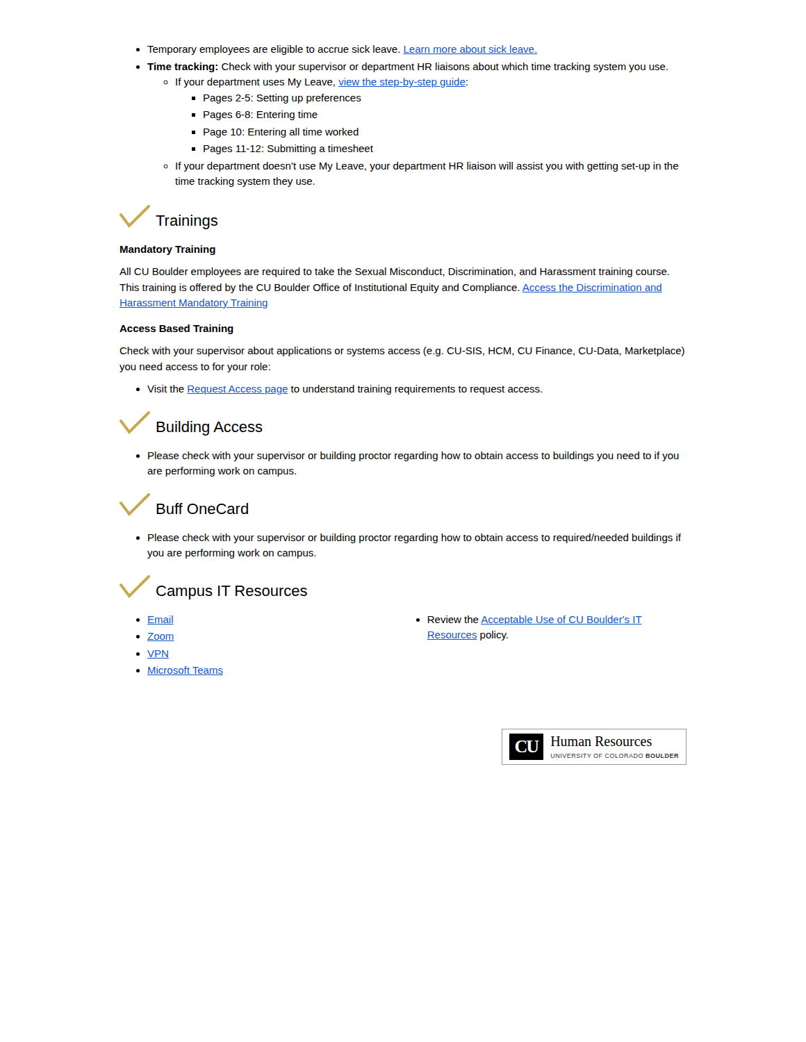Temporary employees are eligible to accrue sick leave. Learn more about sick leave.
Time tracking: Check with your supervisor or department HR liaisons about which time tracking system you use.
If your department uses My Leave, view the step-by-step guide:
Pages 2-5: Setting up preferences
Pages 6-8: Entering time
Page 10: Entering all time worked
Pages 11-12: Submitting a timesheet
If your department doesn’t use My Leave, your department HR liaison will assist you with getting set-up in the time tracking system they use.
Trainings
Mandatory Training
All CU Boulder employees are required to take the Sexual Misconduct, Discrimination, and Harassment training course. This training is offered by the CU Boulder Office of Institutional Equity and Compliance. Access the Discrimination and Harassment Mandatory Training
Access Based Training
Check with your supervisor about applications or systems access (e.g. CU-SIS, HCM, CU Finance, CU-Data, Marketplace) you need access to for your role:
Visit the Request Access page to understand training requirements to request access.
Building Access
Please check with your supervisor or building proctor regarding how to obtain access to buildings you need to if you are performing work on campus.
Buff OneCard
Please check with your supervisor or building proctor regarding how to obtain access to required/needed buildings if you are performing work on campus.
Campus IT Resources
Email
Zoom
VPN
Microsoft Teams
Review the Acceptable Use of CU Boulder's IT Resources policy.
CU Human Resources
UNIVERSITY OF COLORADO BOULDER